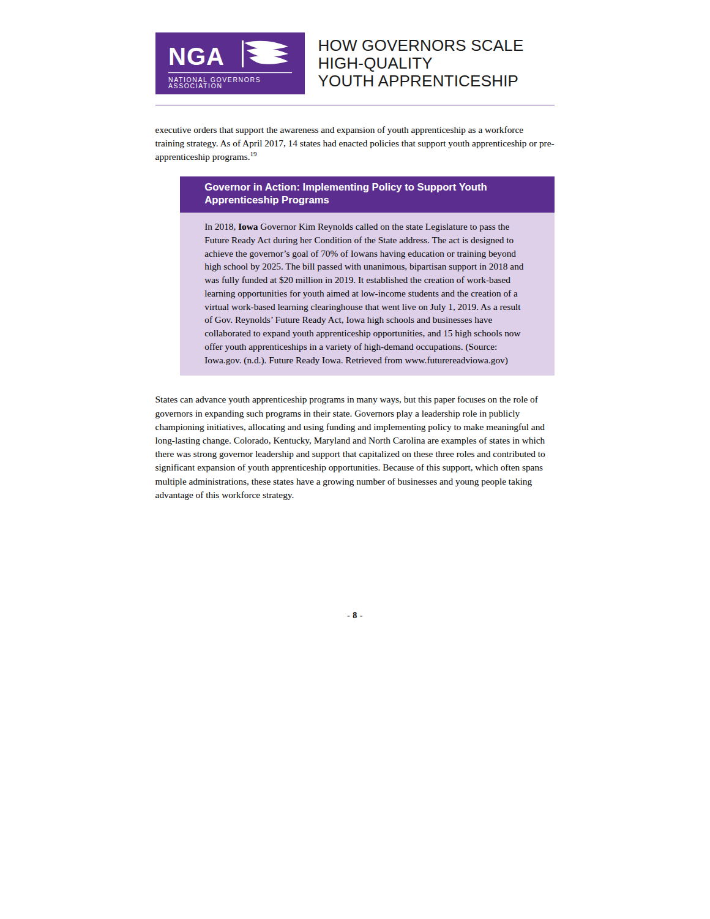NGA NATIONAL GOVERNORS ASSOCIATION
HOW GOVERNORS SCALE HIGH-QUALITY
YOUTH APPRENTICESHIP
executive orders that support the awareness and expansion of youth apprenticeship as a workforce training strategy. As of April 2017, 14 states had enacted policies that support youth apprenticeship or pre-apprenticeship programs.19
Governor in Action: Implementing Policy to Support Youth Apprenticeship Programs
In 2018, Iowa Governor Kim Reynolds called on the state Legislature to pass the Future Ready Act during her Condition of the State address. The act is designed to achieve the governor’s goal of 70% of Iowans having education or training beyond high school by 2025. The bill passed with unanimous, bipartisan support in 2018 and was fully funded at $20 million in 2019. It established the creation of work-based learning opportunities for youth aimed at low-income students and the creation of a virtual work-based learning clearinghouse that went live on July 1, 2019. As a result of Gov. Reynolds’ Future Ready Act, Iowa high schools and businesses have collaborated to expand youth apprenticeship opportunities, and 15 high schools now offer youth apprenticeships in a variety of high-demand occupations. (Source: Iowa.gov. (n.d.). Future Ready Iowa. Retrieved from www.futurereadviowa.gov)
States can advance youth apprenticeship programs in many ways, but this paper focuses on the role of governors in expanding such programs in their state. Governors play a leadership role in publicly championing initiatives, allocating and using funding and implementing policy to make meaningful and long-lasting change. Colorado, Kentucky, Maryland and North Carolina are examples of states in which there was strong governor leadership and support that capitalized on these three roles and contributed to significant expansion of youth apprenticeship opportunities. Because of this support, which often spans multiple administrations, these states have a growing number of businesses and young people taking advantage of this workforce strategy.
- 8 -